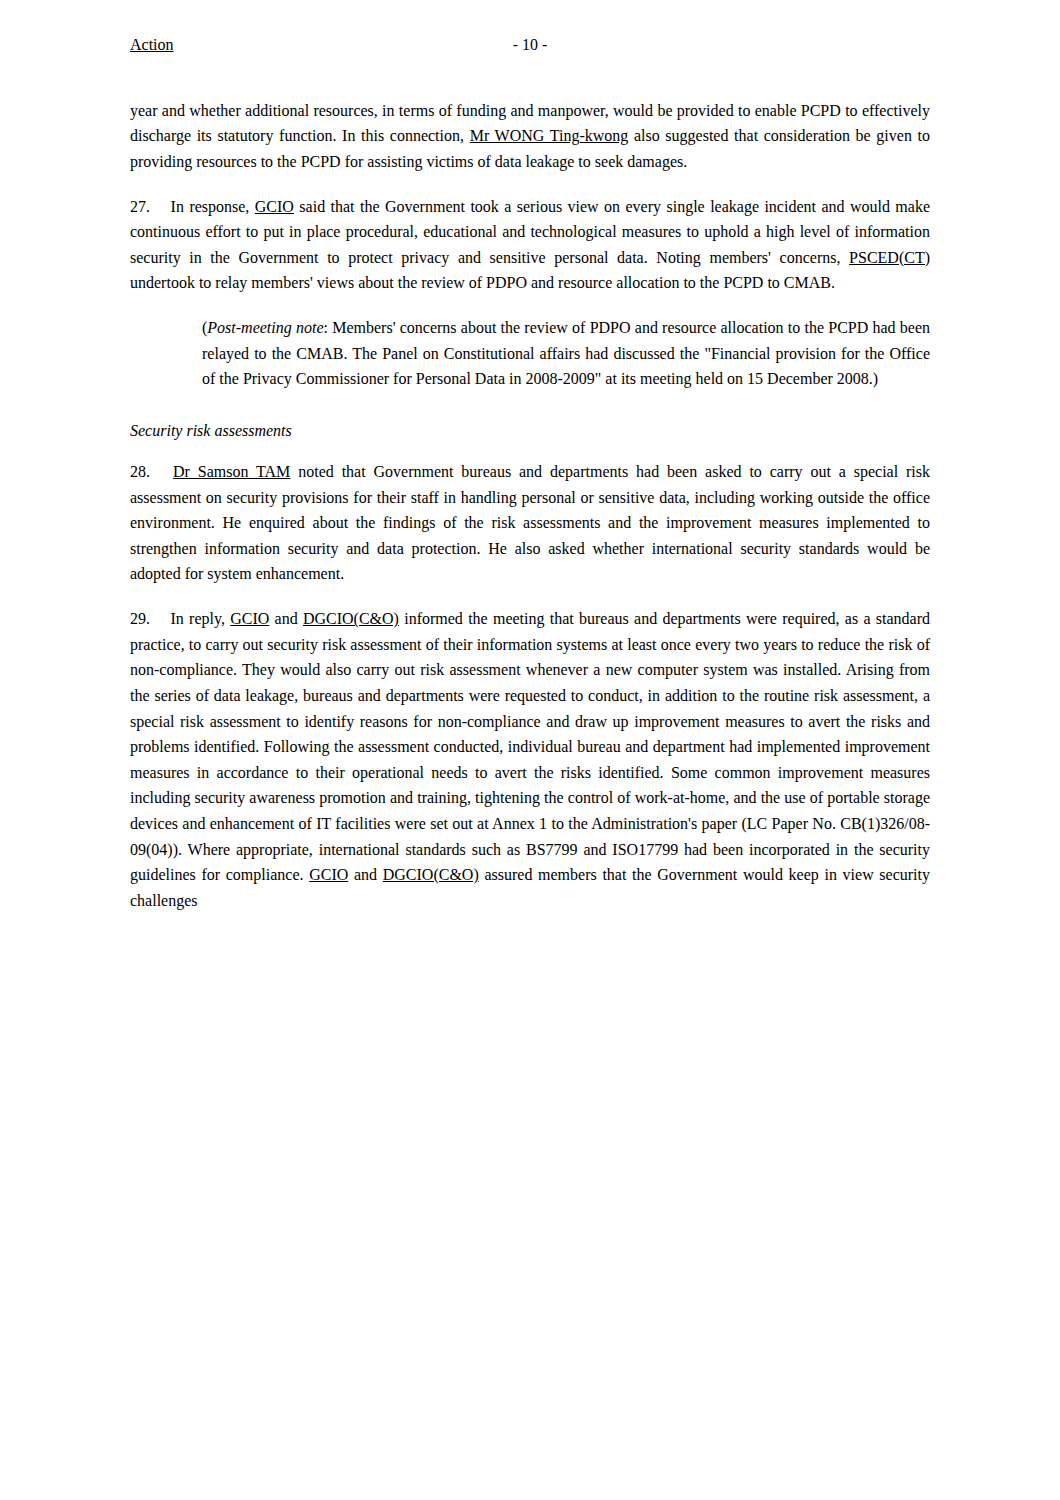Action
- 10 -
year and whether additional resources, in terms of funding and manpower, would be provided to enable PCPD to effectively discharge its statutory function. In this connection, Mr WONG Ting-kwong also suggested that consideration be given to providing resources to the PCPD for assisting victims of data leakage to seek damages.
27. In response, GCIO said that the Government took a serious view on every single leakage incident and would make continuous effort to put in place procedural, educational and technological measures to uphold a high level of information security in the Government to protect privacy and sensitive personal data. Noting members' concerns, PSCED(CT) undertook to relay members' views about the review of PDPO and resource allocation to the PCPD to CMAB.
(Post-meeting note: Members' concerns about the review of PDPO and resource allocation to the PCPD had been relayed to the CMAB. The Panel on Constitutional affairs had discussed the "Financial provision for the Office of the Privacy Commissioner for Personal Data in 2008-2009" at its meeting held on 15 December 2008.)
Security risk assessments
28. Dr Samson TAM noted that Government bureaus and departments had been asked to carry out a special risk assessment on security provisions for their staff in handling personal or sensitive data, including working outside the office environment. He enquired about the findings of the risk assessments and the improvement measures implemented to strengthen information security and data protection. He also asked whether international security standards would be adopted for system enhancement.
29. In reply, GCIO and DGCIO(C&O) informed the meeting that bureaus and departments were required, as a standard practice, to carry out security risk assessment of their information systems at least once every two years to reduce the risk of non-compliance. They would also carry out risk assessment whenever a new computer system was installed. Arising from the series of data leakage, bureaus and departments were requested to conduct, in addition to the routine risk assessment, a special risk assessment to identify reasons for non-compliance and draw up improvement measures to avert the risks and problems identified. Following the assessment conducted, individual bureau and department had implemented improvement measures in accordance to their operational needs to avert the risks identified. Some common improvement measures including security awareness promotion and training, tightening the control of work-at-home, and the use of portable storage devices and enhancement of IT facilities were set out at Annex 1 to the Administration's paper (LC Paper No. CB(1)326/08-09(04)). Where appropriate, international standards such as BS7799 and ISO17799 had been incorporated in the security guidelines for compliance. GCIO and DGCIO(C&O) assured members that the Government would keep in view security challenges